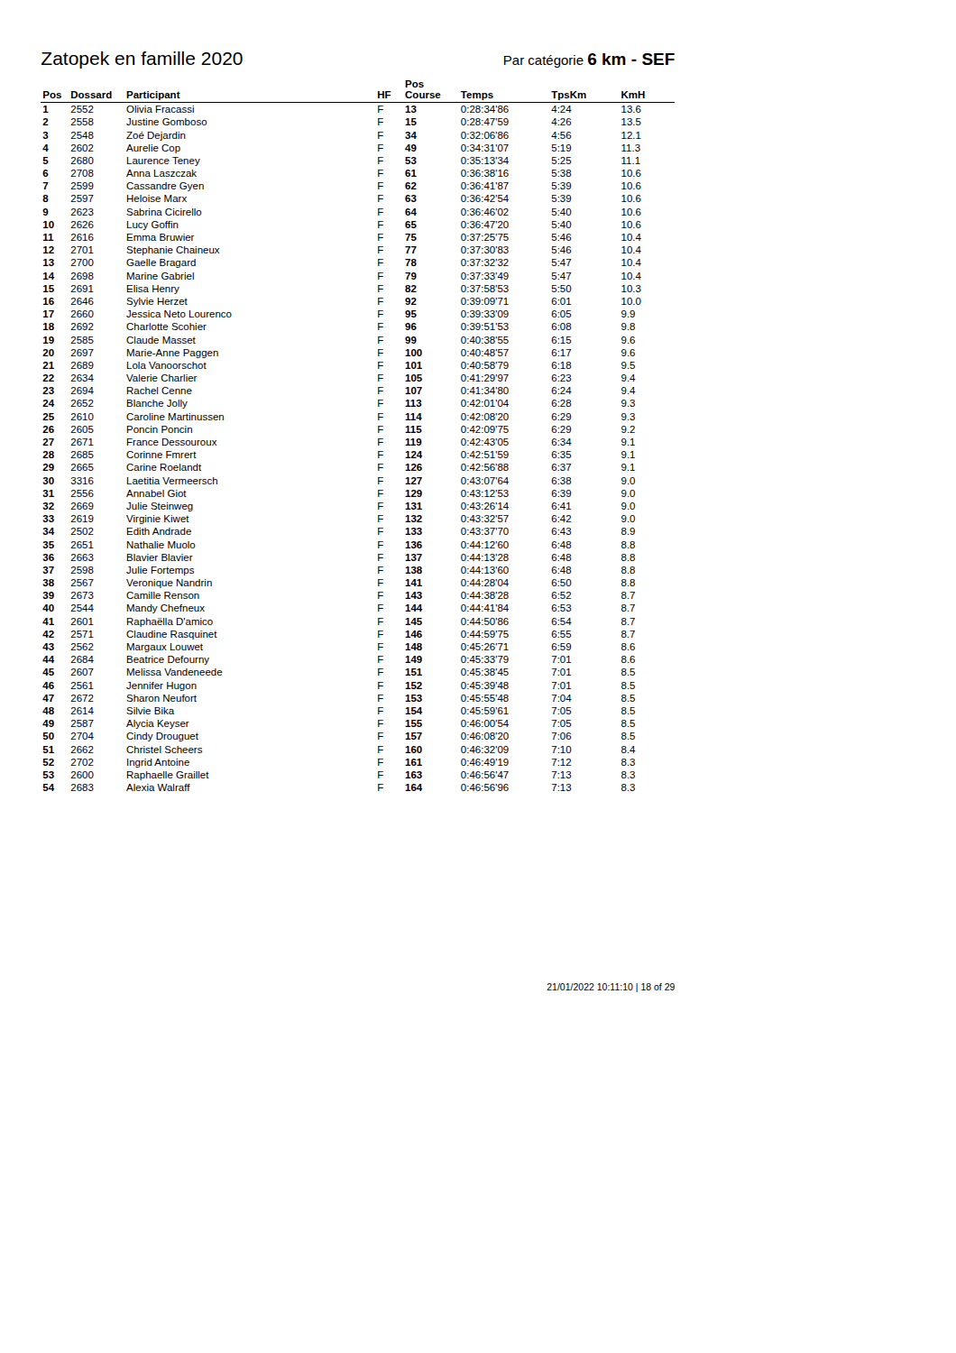Zatopek en famille 2020
Par catégorie 6 km - SEF
| Pos | Dossard | Participant | HF | Pos Course | Temps | TpsKm | KmH |
| --- | --- | --- | --- | --- | --- | --- | --- |
| 1 | 2552 | Olivia Fracassi | F | 13 | 0:28:34'86 | 4:24 | 13.6 |
| 2 | 2558 | Justine Gomboso | F | 15 | 0:28:47'59 | 4:26 | 13.5 |
| 3 | 2548 | Zoé Dejardin | F | 34 | 0:32:06'86 | 4:56 | 12.1 |
| 4 | 2602 | Aurelie Cop | F | 49 | 0:34:31'07 | 5:19 | 11.3 |
| 5 | 2680 | Laurence Teney | F | 53 | 0:35:13'34 | 5:25 | 11.1 |
| 6 | 2708 | Anna Laszczak | F | 61 | 0:36:38'16 | 5:38 | 10.6 |
| 7 | 2599 | Cassandre Gyen | F | 62 | 0:36:41'87 | 5:39 | 10.6 |
| 8 | 2597 | Heloise Marx | F | 63 | 0:36:42'54 | 5:39 | 10.6 |
| 9 | 2623 | Sabrina Cicirello | F | 64 | 0:36:46'02 | 5:40 | 10.6 |
| 10 | 2626 | Lucy Goffin | F | 65 | 0:36:47'20 | 5:40 | 10.6 |
| 11 | 2616 | Emma Bruwier | F | 75 | 0:37:25'75 | 5:46 | 10.4 |
| 12 | 2701 | Stephanie Chaineux | F | 77 | 0:37:30'83 | 5:46 | 10.4 |
| 13 | 2700 | Gaelle Bragard | F | 78 | 0:37:32'32 | 5:47 | 10.4 |
| 14 | 2698 | Marine Gabriel | F | 79 | 0:37:33'49 | 5:47 | 10.4 |
| 15 | 2691 | Elisa Henry | F | 82 | 0:37:58'53 | 5:50 | 10.3 |
| 16 | 2646 | Sylvie Herzet | F | 92 | 0:39:09'71 | 6:01 | 10.0 |
| 17 | 2660 | Jessica Neto Lourenco | F | 95 | 0:39:33'09 | 6:05 | 9.9 |
| 18 | 2692 | Charlotte Scohier | F | 96 | 0:39:51'53 | 6:08 | 9.8 |
| 19 | 2585 | Claude Masset | F | 99 | 0:40:38'55 | 6:15 | 9.6 |
| 20 | 2697 | Marie-Anne Paggen | F | 100 | 0:40:48'57 | 6:17 | 9.6 |
| 21 | 2689 | Lola Vanoorschot | F | 101 | 0:40:58'79 | 6:18 | 9.5 |
| 22 | 2634 | Valerie Charlier | F | 105 | 0:41:29'97 | 6:23 | 9.4 |
| 23 | 2694 | Rachel Cenne | F | 107 | 0:41:34'80 | 6:24 | 9.4 |
| 24 | 2652 | Blanche Jolly | F | 113 | 0:42:01'04 | 6:28 | 9.3 |
| 25 | 2610 | Caroline Martinussen | F | 114 | 0:42:08'20 | 6:29 | 9.3 |
| 26 | 2605 | Poncin Poncin | F | 115 | 0:42:09'75 | 6:29 | 9.2 |
| 27 | 2671 | France Dessouroux | F | 119 | 0:42:43'05 | 6:34 | 9.1 |
| 28 | 2685 | Corinne Fmrert | F | 124 | 0:42:51'59 | 6:35 | 9.1 |
| 29 | 2665 | Carine Roelandt | F | 126 | 0:42:56'88 | 6:37 | 9.1 |
| 30 | 3316 | Laetitia Vermeersch | F | 127 | 0:43:07'64 | 6:38 | 9.0 |
| 31 | 2556 | Annabel Giot | F | 129 | 0:43:12'53 | 6:39 | 9.0 |
| 32 | 2669 | Julie Steinweg | F | 131 | 0:43:26'14 | 6:41 | 9.0 |
| 33 | 2619 | Virginie Kiwet | F | 132 | 0:43:32'57 | 6:42 | 9.0 |
| 34 | 2502 | Edith Andrade | F | 133 | 0:43:37'70 | 6:43 | 8.9 |
| 35 | 2651 | Nathalie Muolo | F | 136 | 0:44:12'60 | 6:48 | 8.8 |
| 36 | 2663 | Blavier Blavier | F | 137 | 0:44:13'28 | 6:48 | 8.8 |
| 37 | 2598 | Julie Fortemps | F | 138 | 0:44:13'60 | 6:48 | 8.8 |
| 38 | 2567 | Veronique Nandrin | F | 141 | 0:44:28'04 | 6:50 | 8.8 |
| 39 | 2673 | Camille Renson | F | 143 | 0:44:38'28 | 6:52 | 8.7 |
| 40 | 2544 | Mandy Chefneux | F | 144 | 0:44:41'84 | 6:53 | 8.7 |
| 41 | 2601 | Raphaëlla D'amico | F | 145 | 0:44:50'86 | 6:54 | 8.7 |
| 42 | 2571 | Claudine Rasquinet | F | 146 | 0:44:59'75 | 6:55 | 8.7 |
| 43 | 2562 | Margaux Louwet | F | 148 | 0:45:26'71 | 6:59 | 8.6 |
| 44 | 2684 | Beatrice Defourny | F | 149 | 0:45:33'79 | 7:01 | 8.6 |
| 45 | 2607 | Melissa Vandeneede | F | 151 | 0:45:38'45 | 7:01 | 8.5 |
| 46 | 2561 | Jennifer Hugon | F | 152 | 0:45:39'48 | 7:01 | 8.5 |
| 47 | 2672 | Sharon Neufort | F | 153 | 0:45:55'48 | 7:04 | 8.5 |
| 48 | 2614 | Silvie Bika | F | 154 | 0:45:59'61 | 7:05 | 8.5 |
| 49 | 2587 | Alycia Keyser | F | 155 | 0:46:00'54 | 7:05 | 8.5 |
| 50 | 2704 | Cindy Drouguet | F | 157 | 0:46:08'20 | 7:06 | 8.5 |
| 51 | 2662 | Christel Scheers | F | 160 | 0:46:32'09 | 7:10 | 8.4 |
| 52 | 2702 | Ingrid Antoine | F | 161 | 0:46:49'19 | 7:12 | 8.3 |
| 53 | 2600 | Raphaelle Graillet | F | 163 | 0:46:56'47 | 7:13 | 8.3 |
| 54 | 2683 | Alexia Walraff | F | 164 | 0:46:56'96 | 7:13 | 8.3 |
21/01/2022 10:11:10 | 18 of 29